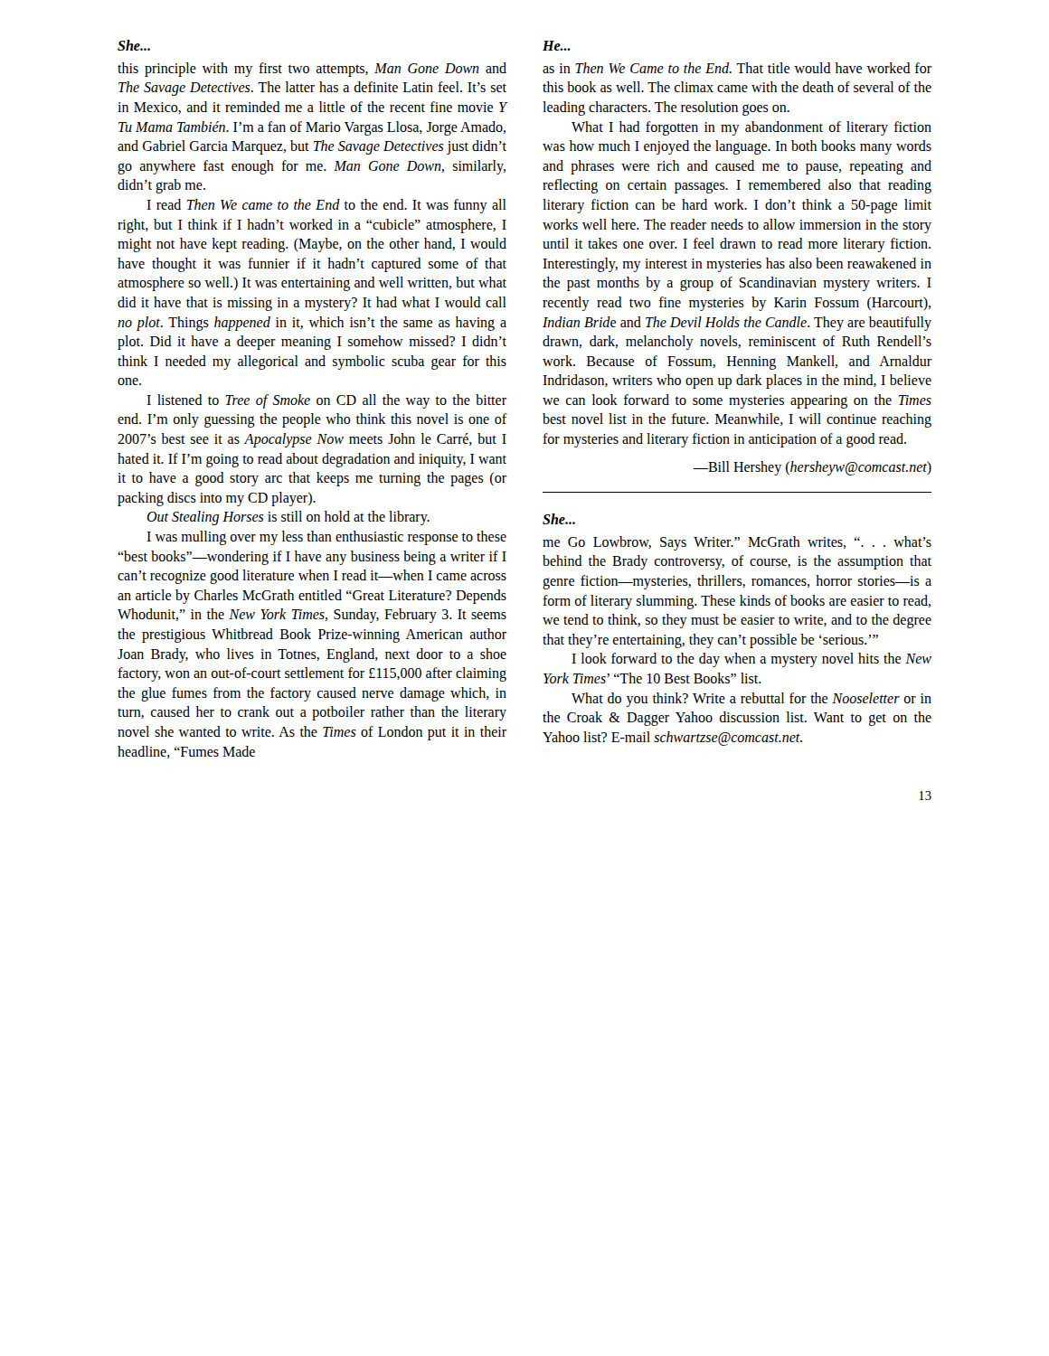She...
this principle with my first two attempts, Man Gone Down and The Savage Detectives. The latter has a definite Latin feel. It’s set in Mexico, and it reminded me a little of the recent fine movie Y Tu Mama También. I’m a fan of Mario Vargas Llosa, Jorge Amado, and Gabriel Garcia Marquez, but The Savage Detectives just didn’t go anywhere fast enough for me. Man Gone Down, similarly, didn’t grab me.
I read Then We came to the End to the end. It was funny all right, but I think if I hadn’t worked in a “cubicle” atmosphere, I might not have kept reading. (Maybe, on the other hand, I would have thought it was funnier if it hadn’t captured some of that atmosphere so well.) It was entertaining and well written, but what did it have that is missing in a mystery? It had what I would call no plot. Things happened in it, which isn’t the same as having a plot. Did it have a deeper meaning I somehow missed? I didn’t think I needed my allegorical and symbolic scuba gear for this one.
I listened to Tree of Smoke on CD all the way to the bitter end. I’m only guessing the people who think this novel is one of 2007’s best see it as Apocalypse Now meets John le Carré, but I hated it. If I’m going to read about degradation and iniquity, I want it to have a good story arc that keeps me turning the pages (or packing discs into my CD player).
Out Stealing Horses is still on hold at the library.
I was mulling over my less than enthusiastic response to these “best books”—wondering if I have any business being a writer if I can’t recognize good literature when I read it—when I came across an article by Charles McGrath entitled “Great Literature? Depends Whodunit,” in the New York Times, Sunday, February 3. It seems the prestigious Whitbread Book Prize-winning American author Joan Brady, who lives in Totnes, England, next door to a shoe factory, won an out-of-court settlement for £115,000 after claiming the glue fumes from the factory caused nerve damage which, in turn, caused her to crank out a potboiler rather than the literary novel she wanted to write. As the Times of London put it in their headline, “Fumes Made
He...
as in Then We Came to the End. That title would have worked for this book as well. The climax came with the death of several of the leading characters. The resolution goes on.
What I had forgotten in my abandonment of literary fiction was how much I enjoyed the language. In both books many words and phrases were rich and caused me to pause, repeating and reflecting on certain passages. I remembered also that reading literary fiction can be hard work. I don’t think a 50-page limit works well here. The reader needs to allow immersion in the story until it takes one over. I feel drawn to read more literary fiction. Interestingly, my interest in mysteries has also been reawakened in the past months by a group of Scandinavian mystery writers. I recently read two fine mysteries by Karin Fossum (Harcourt), Indian Bride and The Devil Holds the Candle. They are beautifully drawn, dark, melancholy novels, reminiscent of Ruth Rendell’s work. Because of Fossum, Henning Mankell, and Arnaldur Indridason, writers who open up dark places in the mind, I believe we can look forward to some mysteries appearing on the Times best novel list in the future. Meanwhile, I will continue reaching for mysteries and literary fiction in anticipation of a good read.
—Bill Hershey (hersheyw@comcast.net)
She...
me Go Lowbrow, Says Writer.” McGrath writes, “. . . what’s behind the Brady controversy, of course, is the assumption that genre fiction—mysteries, thrillers, romances, horror stories—is a form of literary slumming. These kinds of books are easier to read, we tend to think, so they must be easier to write, and to the degree that they’re entertaining, they can’t possible be ‘serious.’”
I look forward to the day when a mystery novel hits the New York Times’ “The 10 Best Books” list.
What do you think? Write a rebuttal for the Nooseletter or in the Croak & Dagger Yahoo discussion list. Want to get on the Yahoo list? E-mail schwartzse@comcast.net.
13